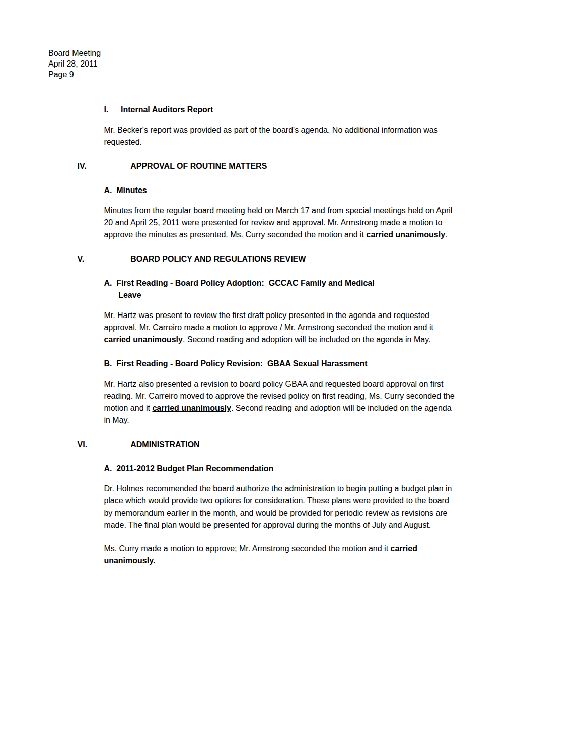Board Meeting
April 28, 2011
Page 9
I. Internal Auditors Report
Mr. Becker's report was provided as part of the board's agenda. No additional information was requested.
IV. APPROVAL OF ROUTINE MATTERS
A. Minutes
Minutes from the regular board meeting held on March 17 and from special meetings held on April 20 and April 25, 2011 were presented for review and approval. Mr. Armstrong made a motion to approve the minutes as presented. Ms. Curry seconded the motion and it carried unanimously.
V. BOARD POLICY AND REGULATIONS REVIEW
A. First Reading - Board Policy Adoption: GCCAC Family and Medical Leave
Mr. Hartz was present to review the first draft policy presented in the agenda and requested approval. Mr. Carreiro made a motion to approve / Mr. Armstrong seconded the motion and it carried unanimously. Second reading and adoption will be included on the agenda in May.
B. First Reading - Board Policy Revision: GBAA Sexual Harassment
Mr. Hartz also presented a revision to board policy GBAA and requested board approval on first reading. Mr. Carreiro moved to approve the revised policy on first reading, Ms. Curry seconded the motion and it carried unanimously. Second reading and adoption will be included on the agenda in May.
VI. ADMINISTRATION
A. 2011-2012 Budget Plan Recommendation
Dr. Holmes recommended the board authorize the administration to begin putting a budget plan in place which would provide two options for consideration. These plans were provided to the board by memorandum earlier in the month, and would be provided for periodic review as revisions are made. The final plan would be presented for approval during the months of July and August.
Ms. Curry made a motion to approve; Mr. Armstrong seconded the motion and it carried unanimously.